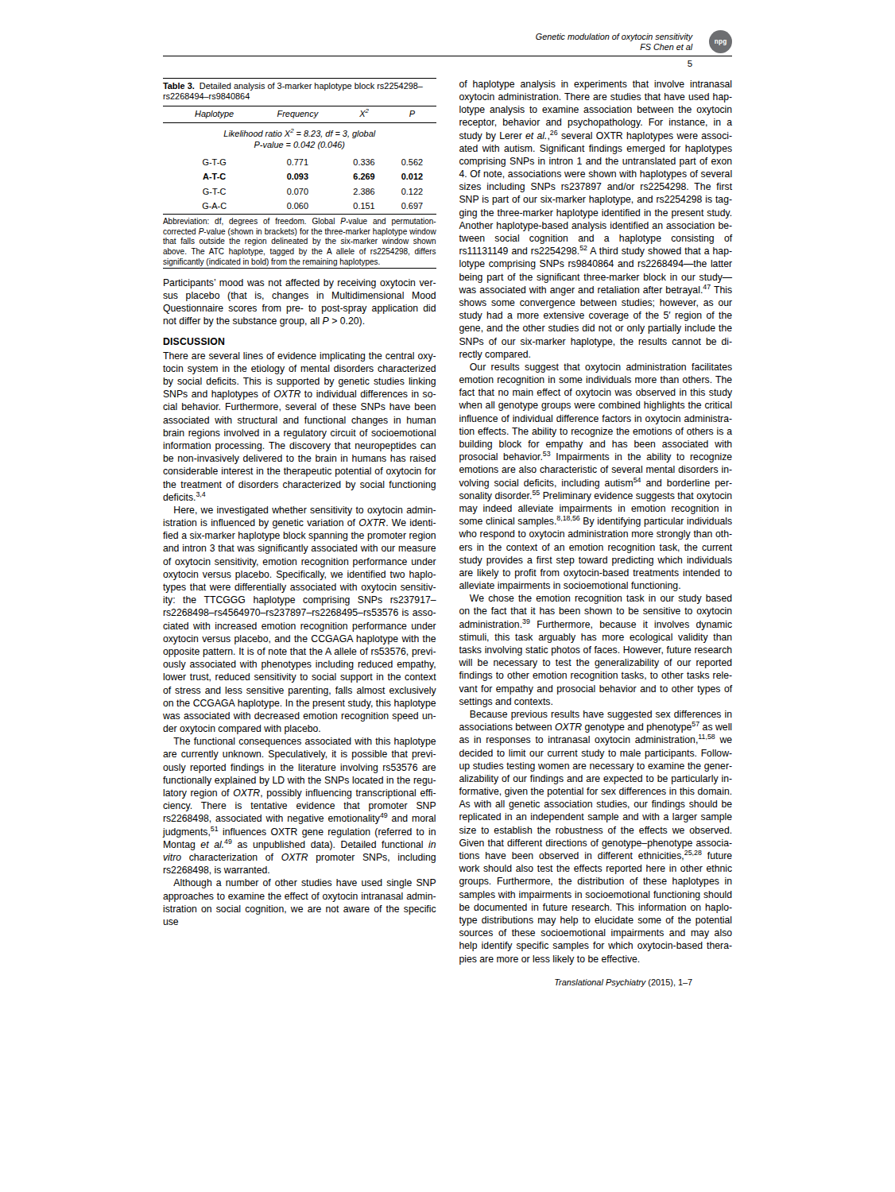npg
Genetic modulation of oxytocin sensitivity
FS Chen et al
5
Table 3. Detailed analysis of 3-marker haplotype block rs2254298–rs2268494–rs9840864
| | Haplotype | Frequency | X 2 | P |
| --- | --- | --- | --- | --- |
| Likelihood ratio X 2 = 8.23, df = 3, global P-value = 0.042 (0.046) |
| | G-T-G | 0.771 | 0.336 | 0.562 |
| | A-T-C | 0.093 | 6.269 | 0.012 |
| | G-T-C | 0.070 | 2.386 | 0.122 |
| | G-A-C | 0.060 | 0.151 | 0.697 |
Abbreviation: df, degrees of freedom. Global P-value and permutation-corrected P-value (shown in brackets) for the three-marker haplotype window that falls outside the region delineated by the six-marker window shown above. The ATC haplotype, tagged by the A allele of rs2254298, differs significantly (indicated in bold) from the remaining haplotypes.
Participants’ mood was not affected by receiving oxytocin versus placebo (that is, changes in Multidimensional Mood Questionnaire scores from pre- to post-spray application did not differ by the substance group, all P > 0.20).
DISCUSSION
There are several lines of evidence implicating the central oxytocin system in the etiology of mental disorders characterized by social deficits. This is supported by genetic studies linking SNPs and haplotypes of OXTR to individual differences in social behavior. Furthermore, several of these SNPs have been associated with structural and functional changes in human brain regions involved in a regulatory circuit of socioemotional information processing. The discovery that neuropeptides can be non-invasively delivered to the brain in humans has raised considerable interest in the therapeutic potential of oxytocin for the treatment of disorders characterized by social functioning deficits.3,4
Here, we investigated whether sensitivity to oxytocin administration is influenced by genetic variation of OXTR. We identified a six-marker haplotype block spanning the promoter region and intron 3 that was significantly associated with our measure of oxytocin sensitivity, emotion recognition performance under oxytocin versus placebo. Specifically, we identified two haplotypes that were differentially associated with oxytocin sensitivity: the TTCGGG haplotype comprising SNPs rs237917–rs2268498–rs4564970–rs237897–rs2268495–rs53576 is associated with increased emotion recognition performance under oxytocin versus placebo, and the CCGAGA haplotype with the opposite pattern. It is of note that the A allele of rs53576, previously associated with phenotypes including reduced empathy, lower trust, reduced sensitivity to social support in the context of stress and less sensitive parenting, falls almost exclusively on the CCGAGA haplotype. In the present study, this haplotype was associated with decreased emotion recognition speed under oxytocin compared with placebo.
The functional consequences associated with this haplotype are currently unknown. Speculatively, it is possible that previously reported findings in the literature involving rs53576 are functionally explained by LD with the SNPs located in the regulatory region of OXTR, possibly influencing transcriptional efficiency. There is tentative evidence that promoter SNP rs2268498, associated with negative emotionality49 and moral judgments,51 influences OXTR gene regulation (referred to in Montag et al.49 as unpublished data). Detailed functional in vitro characterization of OXTR promoter SNPs, including rs2268498, is warranted.
Although a number of other studies have used single SNP approaches to examine the effect of oxytocin intranasal administration on social cognition, we are not aware of the specific use
of haplotype analysis in experiments that involve intranasal oxytocin administration. There are studies that have used haplotype analysis to examine association between the oxytocin receptor, behavior and psychopathology. For instance, in a study by Lerer et al.,26 several OXTR haplotypes were associated with autism. Significant findings emerged for haplotypes comprising SNPs in intron 1 and the untranslated part of exon 4. Of note, associations were shown with haplotypes of several sizes including SNPs rs237897 and/or rs2254298. The first SNP is part of our six-marker haplotype, and rs2254298 is tagging the three-marker haplotype identified in the present study. Another haplotype-based analysis identified an association between social cognition and a haplotype consisting of rs11131149 and rs2254298.52 A third study showed that a haplotype comprising SNPs rs9840864 and rs2268494—the latter being part of the significant three-marker block in our study—was associated with anger and retaliation after betrayal.47 This shows some convergence between studies; however, as our study had a more extensive coverage of the 5′ region of the gene, and the other studies did not or only partially include the SNPs of our six-marker haplotype, the results cannot be directly compared.
Our results suggest that oxytocin administration facilitates emotion recognition in some individuals more than others. The fact that no main effect of oxytocin was observed in this study when all genotype groups were combined highlights the critical influence of individual difference factors in oxytocin administration effects. The ability to recognize the emotions of others is a building block for empathy and has been associated with prosocial behavior.53 Impairments in the ability to recognize emotions are also characteristic of several mental disorders involving social deficits, including autism54 and borderline personality disorder.55 Preliminary evidence suggests that oxytocin may indeed alleviate impairments in emotion recognition in some clinical samples.8,18,56 By identifying particular individuals who respond to oxytocin administration more strongly than others in the context of an emotion recognition task, the current study provides a first step toward predicting which individuals are likely to profit from oxytocin-based treatments intended to alleviate impairments in socioemotional functioning.
We chose the emotion recognition task in our study based on the fact that it has been shown to be sensitive to oxytocin administration.39 Furthermore, because it involves dynamic stimuli, this task arguably has more ecological validity than tasks involving static photos of faces. However, future research will be necessary to test the generalizability of our reported findings to other emotion recognition tasks, to other tasks relevant for empathy and prosocial behavior and to other types of settings and contexts.
Because previous results have suggested sex differences in associations between OXTR genotype and phenotype57 as well as in responses to intranasal oxytocin administration,11,58 we decided to limit our current study to male participants. Follow-up studies testing women are necessary to examine the generalizability of our findings and are expected to be particularly informative, given the potential for sex differences in this domain. As with all genetic association studies, our findings should be replicated in an independent sample and with a larger sample size to establish the robustness of the effects we observed. Given that different directions of genotype–phenotype associations have been observed in different ethnicities,25,28 future work should also test the effects reported here in other ethnic groups. Furthermore, the distribution of these haplotypes in samples with impairments in socioemotional functioning should be documented in future research. This information on haplotype distributions may help to elucidate some of the potential sources of these socioemotional impairments and may also help identify specific samples for which oxytocin-based therapies are more or less likely to be effective.
Translational Psychiatry (2015), 1–7